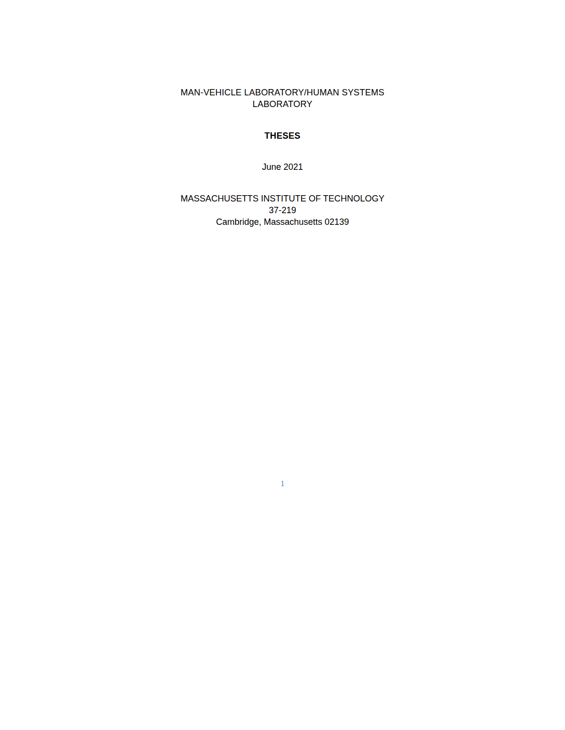MAN-VEHICLE LABORATORY/HUMAN SYSTEMS
LABORATORY
THESES
June 2021
MASSACHUSETTS INSTITUTE OF TECHNOLOGY
37-219
Cambridge, Massachusetts 02139
1